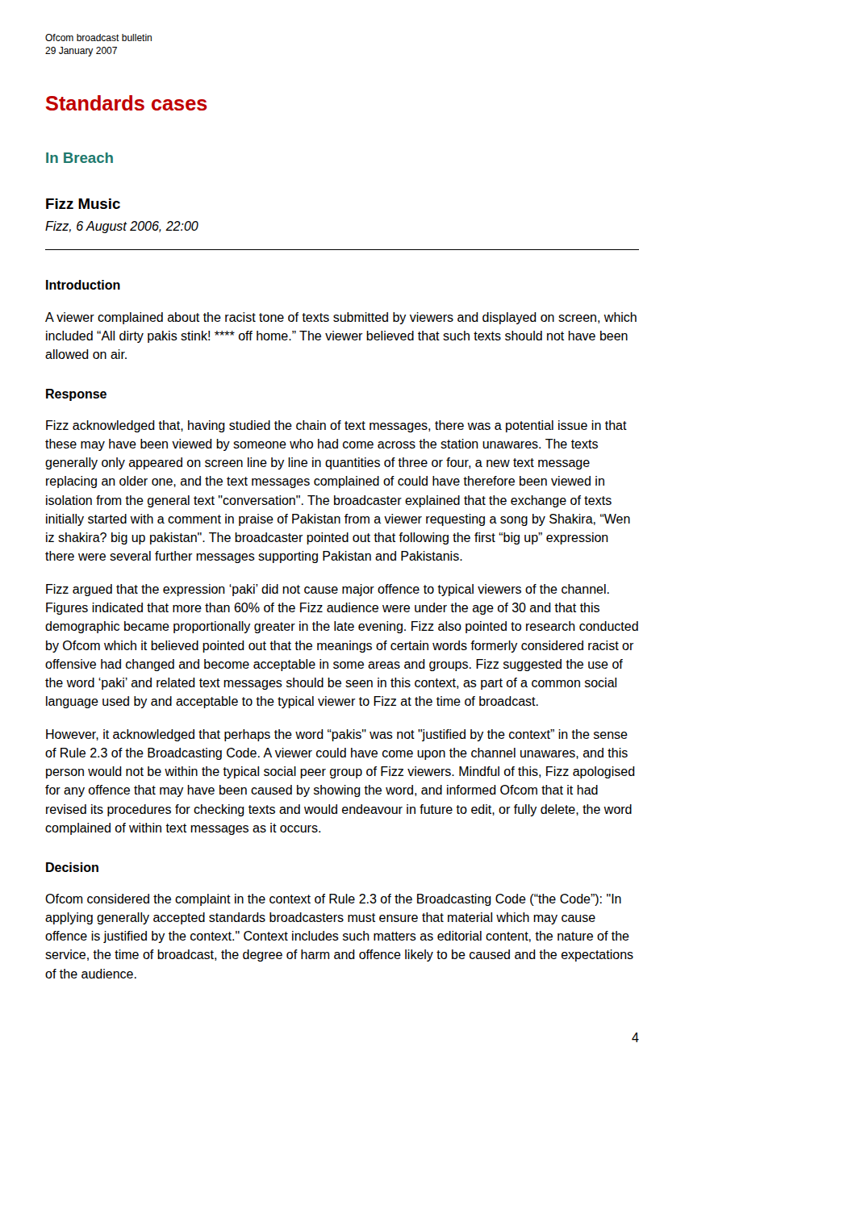Ofcom broadcast bulletin
29 January 2007
Standards cases
In Breach
Fizz Music
Fizz, 6 August 2006, 22:00
Introduction
A viewer complained about the racist tone of texts submitted by viewers and displayed on screen, which included “All dirty pakis stink! **** off home.” The viewer believed that such texts should not have been allowed on air.
Response
Fizz acknowledged that, having studied the chain of text messages, there was a potential issue in that these may have been viewed by someone who had come across the station unawares. The texts generally only appeared on screen line by line in quantities of three or four, a new text message replacing an older one, and the text messages complained of could have therefore been viewed in isolation from the general text "conversation". The broadcaster explained that the exchange of texts initially started with a comment in praise of Pakistan from a viewer requesting a song by Shakira, “Wen iz shakira? big up pakistan". The broadcaster pointed out that following the first “big up” expression there were several further messages supporting Pakistan and Pakistanis.
Fizz argued that the expression ‘paki’ did not cause major offence to typical viewers of the channel. Figures indicated that more than 60% of the Fizz audience were under the age of 30 and that this demographic became proportionally greater in the late evening. Fizz also pointed to research conducted by Ofcom which it believed pointed out that the meanings of certain words formerly considered racist or offensive had changed and become acceptable in some areas and groups. Fizz suggested the use of the word ‘paki’ and related text messages should be seen in this context, as part of a common social language used by and acceptable to the typical viewer to Fizz at the time of broadcast.
However, it acknowledged that perhaps the word “pakis" was not "justified by the context” in the sense of Rule 2.3 of the Broadcasting Code. A viewer could have come upon the channel unawares, and this person would not be within the typical social peer group of Fizz viewers. Mindful of this, Fizz apologised for any offence that may have been caused by showing the word, and informed Ofcom that it had revised its procedures for checking texts and would endeavour in future to edit, or fully delete, the word complained of within text messages as it occurs.
Decision
Ofcom considered the complaint in the context of Rule 2.3 of the Broadcasting Code (“the Code”): "In applying generally accepted standards broadcasters must ensure that material which may cause offence is justified by the context." Context includes such matters as editorial content, the nature of the service, the time of broadcast, the degree of harm and offence likely to be caused and the expectations of the audience.
4